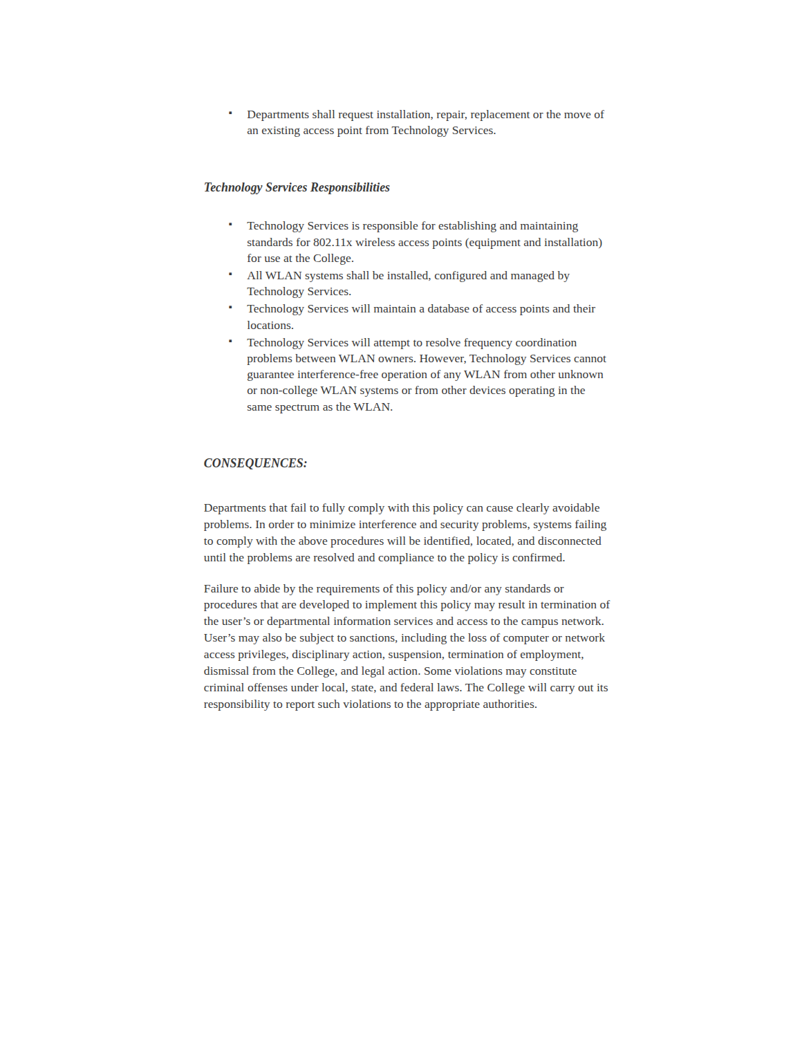Departments shall request installation, repair, replacement or the move of an existing access point from Technology Services.
Technology Services Responsibilities
Technology Services is responsible for establishing and maintaining standards for 802.11x wireless access points (equipment and installation) for use at the College.
All WLAN systems shall be installed, configured and managed by Technology Services.
Technology Services will maintain a database of access points and their locations.
Technology Services will attempt to resolve frequency coordination problems between WLAN owners. However, Technology Services cannot guarantee interference-free operation of any WLAN from other unknown or non-college WLAN systems or from other devices operating in the same spectrum as the WLAN.
CONSEQUENCES:
Departments that fail to fully comply with this policy can cause clearly avoidable problems. In order to minimize interference and security problems, systems failing to comply with the above procedures will be identified, located, and disconnected until the problems are resolved and compliance to the policy is confirmed.
Failure to abide by the requirements of this policy and/or any standards or procedures that are developed to implement this policy may result in termination of the user’s or departmental information services and access to the campus network. User’s may also be subject to sanctions, including the loss of computer or network access privileges, disciplinary action, suspension, termination of employment, dismissal from the College, and legal action. Some violations may constitute criminal offenses under local, state, and federal laws. The College will carry out its responsibility to report such violations to the appropriate authorities.